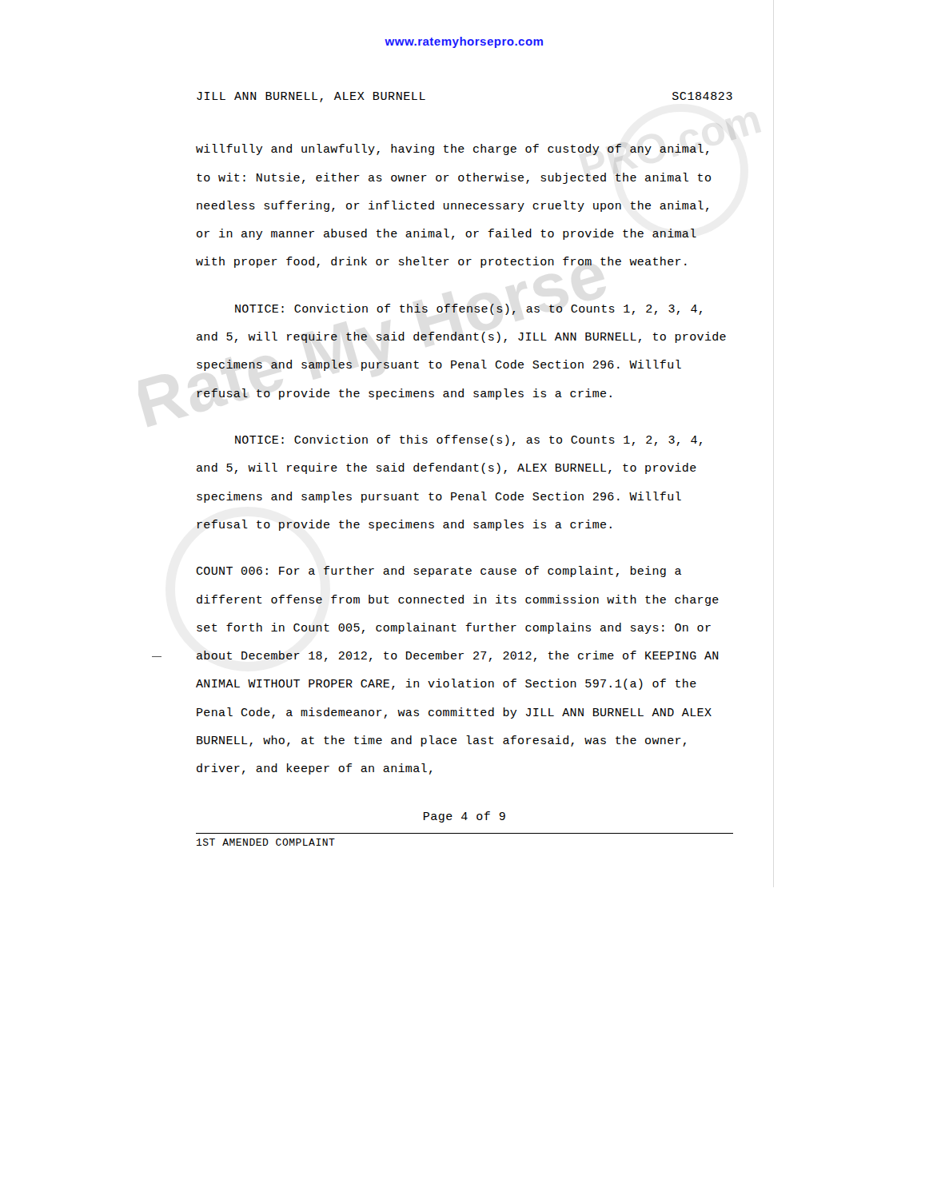PRO.com
Rate My Horse
www.ratemyhorsepro.com
JILL ANN BURNELL, ALEX BURNELL SC184823
willfully and unlawfully, having the charge of custody of any animal, to wit: Nutsie, either as owner or otherwise, subjected the animal to needless suffering, or inflicted unnecessary cruelty upon the animal, or in any manner abused the animal, or failed to provide the animal with proper food, drink or shelter or protection from the weather.
NOTICE: Conviction of this offense(s), as to Counts 1, 2, 3, 4, and 5, will require the said defendant(s), JILL ANN BURNELL, to provide specimens and samples pursuant to Penal Code Section 296. Willful refusal to provide the specimens and samples is a crime.
NOTICE: Conviction of this offense(s), as to Counts 1, 2, 3, 4, and 5, will require the said defendant(s), ALEX BURNELL, to provide specimens and samples pursuant to Penal Code Section 296. Willful refusal to provide the specimens and samples is a crime.
COUNT 006: For a further and separate cause of complaint, being a different offense from but connected in its commission with the charge set forth in Count 005, complainant further complains and says: On or about December 18, 2012, to December 27, 2012, the crime of KEEPING AN ANIMAL WITHOUT PROPER CARE, in violation of Section 597.1(a) of the Penal Code, a misdemeanor, was committed by JILL ANN BURNELL AND ALEX BURNELL, who, at the time and place last aforesaid, was the owner, driver, and keeper of an animal,
Page 4 of 9
1ST AMENDED COMPLAINT